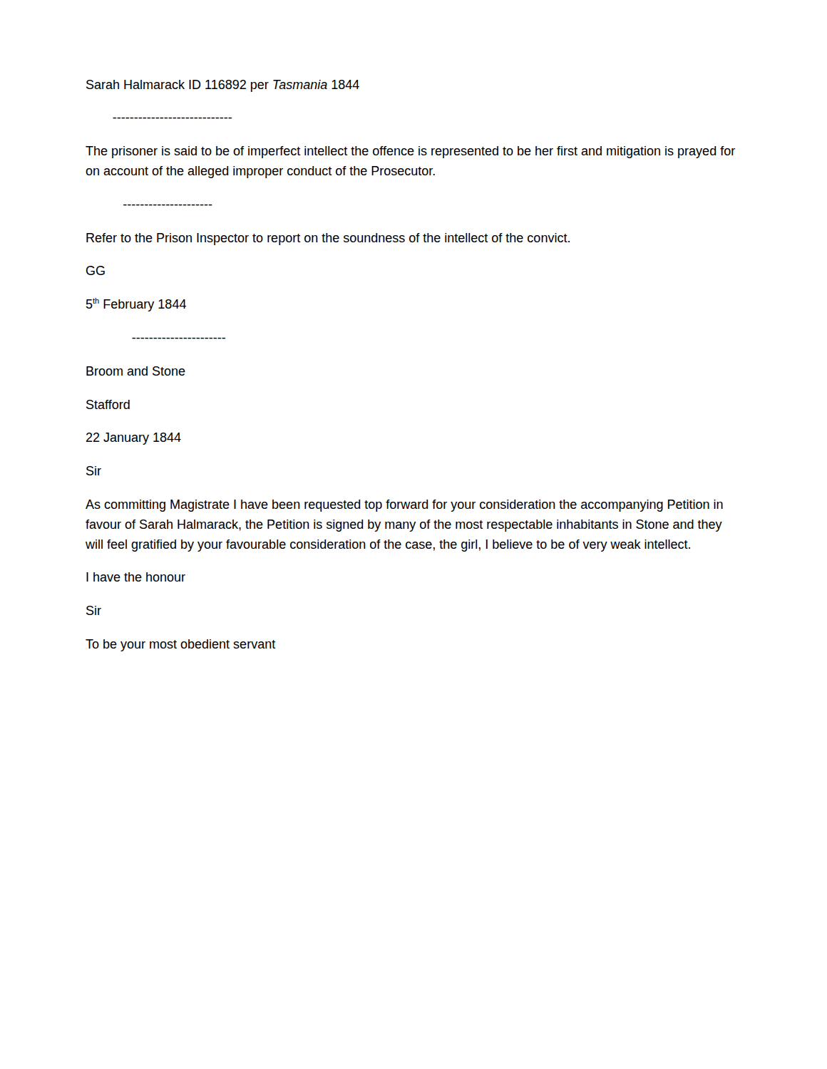Sarah Halmarack ID 116892 per Tasmania 1844
----------------------------
The prisoner is said to be of imperfect intellect the offence is represented to be her first and mitigation is prayed for on account of the alleged improper conduct of the Prosecutor.
---------------------
Refer to the Prison Inspector to report on the soundness of the intellect of the convict.
GG
5th February 1844
----------------------
Broom and Stone
Stafford
22 January 1844
Sir
As committing Magistrate I have been requested top forward for your consideration the accompanying Petition in favour of Sarah Halmarack, the Petition is signed by many of the most respectable inhabitants in Stone and they will feel gratified by your favourable consideration of the case, the girl, I believe to be of very weak intellect.
I have the honour
Sir
To be your most obedient servant